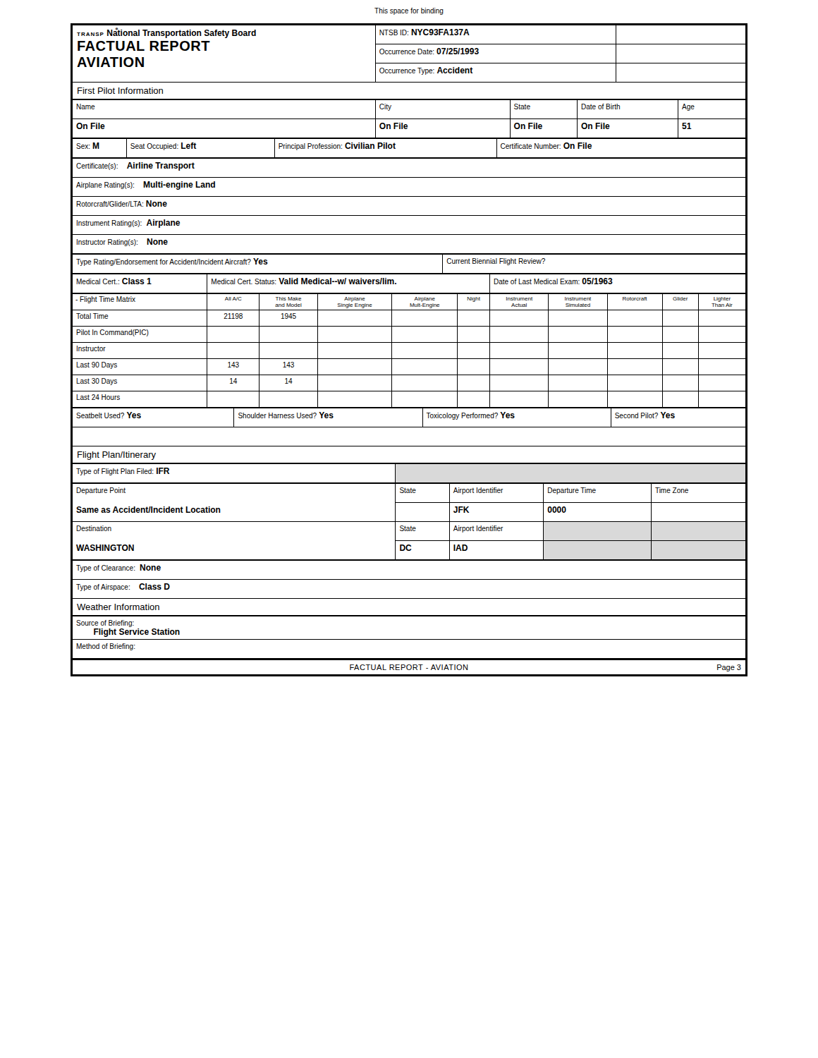This space for binding
| TRANSP National Transportation Safety Board ● FACTUAL REPORT AVIATION | / NTSB ID: NYC93FA137A / / / Occurrence Date: 07/25/1993 / / / Occurrence Type: Accident / / |
| First Pilot Information / Name / City / State / Date of Birth / Age / / On File / On File / On File / On File / 51 / / Sex: M / Seat Occupied: Left / Principal Profession: Civilian Pilot / Certificate Number: On File / / Certificate(s): Airline Transport / / Airplane Rating(s): Multi-engine Land / / Rotorcraft/Glider/LTA: None / / Instrument Rating(s): Airplane / / Instructor Rating(s): None / / Type Rating/Endorsement for Accident/Incident Aircraft? Yes / Current Biennial Flight Review? / / Medical Cert.: Class 1 / Medical Cert. Status: Valid Medical--w/ waivers/lim. / Date of Last Medical Exam: 05/1963 / |
| / - Flight Time Matrix / All A/C / This Make and Model / Airplane Single Engine / Airplane Mult-Engine / Night / Instrument Actual / Instrument Simulated / Rotorcraft / Glider / Lighter Than Air / / --- / --- / --- / --- / --- / --- / --- / --- / --- / --- / --- / / Total Time / 21198 / 1945 / / / / / / / / / / Pilot In Command(PIC) / / / / / / / / / / / / Instructor / / / / / / / / / / / / Last 90 Days / 143 / 143 / / / / / / / / / / Last 30 Days / 14 / 14 / / / / / / / / / / Last 24 Hours / / / / / / / / / / / / Seatbelt Used? Yes / Shoulder Harness Used? Yes / Toxicology Performed? Yes / Second Pilot? Yes / |
| Flight Plan/Itinerary / Type of Flight Plan Filed: IFR / / / Departure Point / State / Airport Identifier / Departure Time / Time Zone / / Same as Accident/Incident Location / / JFK / 0000 / / / Destination / State / Airport Identifier / / / / WASHINGTON / DC / IAD / / / / Type of Clearance: None / / Type of Airspace: Class D / |
| Weather Information / Source of Briefing: Flight Service Station / / Method of Briefing: / |
| / / FACTUAL REPORT - AVIATION / Page 3 / |